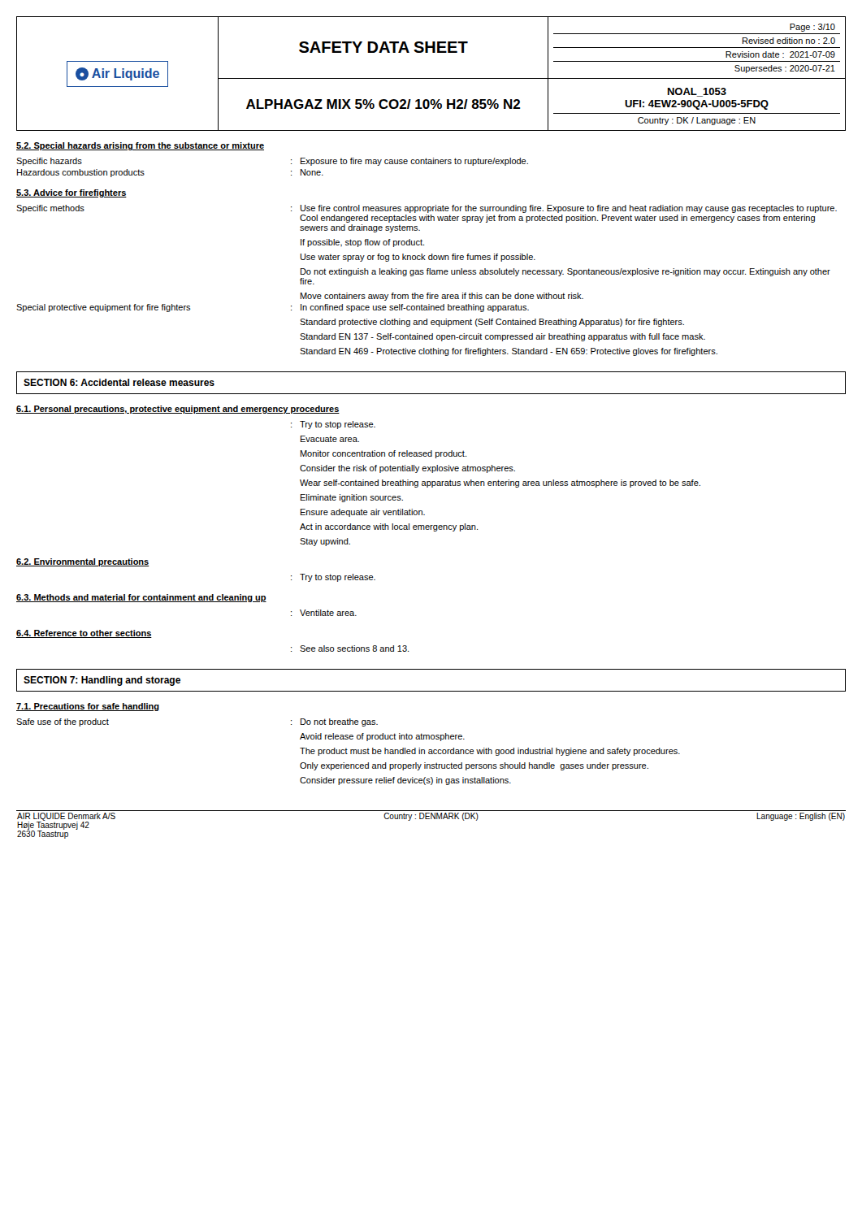| ● Air Liquide | SAFETY DATA SHEET | / Page : 3/10 / / Revised edition no : 2.0 / / Revision date : 2021-07-09 / / Supersedes : 2020-07-21 / |
| ALPHAGAZ MIX 5% CO2/ 10% H2/ 85% N2 | NOAL_1053 UFI: 4EW2-90QA-U005-5FDQ Country : DK / Language : EN |
5.2. Special hazards arising from the substance or mixture
| Specific hazards | : | Exposure to fire may cause containers to rupture/explode. |
| Hazardous combustion products | : | None. |
5.3. Advice for firefighters
| Specific methods | : | Use fire control measures appropriate for the surrounding fire. Exposure to fire and heat radiation may cause gas receptacles to rupture. Cool endangered receptacles with water spray jet from a protected position. Prevent water used in emergency cases from entering sewers and drainage systems. If possible, stop flow of product. Use water spray or fog to knock down fire fumes if possible. Do not extinguish a leaking gas flame unless absolutely necessary. Spontaneous/explosive re-ignition may occur. Extinguish any other fire. Move containers away from the fire area if this can be done without risk. |
| Special protective equipment for fire fighters | : | In confined space use self-contained breathing apparatus. Standard protective clothing and equipment (Self Contained Breathing Apparatus) for fire fighters. Standard EN 137 - Self-contained open-circuit compressed air breathing apparatus with full face mask. Standard EN 469 - Protective clothing for firefighters. Standard - EN 659: Protective gloves for firefighters. |
SECTION 6: Accidental release measures
6.1. Personal precautions, protective equipment and emergency procedures
| | : | Try to stop release. Evacuate area. Monitor concentration of released product. Consider the risk of potentially explosive atmospheres. Wear self-contained breathing apparatus when entering area unless atmosphere is proved to be safe. Eliminate ignition sources. Ensure adequate air ventilation. Act in accordance with local emergency plan. Stay upwind. |
6.2. Environmental precautions
| | : | Try to stop release. |
6.3. Methods and material for containment and cleaning up
| | : | Ventilate area. |
6.4. Reference to other sections
| | : | See also sections 8 and 13. |
SECTION 7: Handling and storage
7.1. Precautions for safe handling
| Safe use of the product | : | Do not breathe gas. Avoid release of product into atmosphere. The product must be handled in accordance with good industrial hygiene and safety procedures. Only experienced and properly instructed persons should handle gases under pressure. Consider pressure relief device(s) in gas installations. |
| AIR LIQUIDE Denmark A/S Høje Taastrupvej 42 2630 Taastrup | Country : DENMARK (DK) | Language : English (EN) |